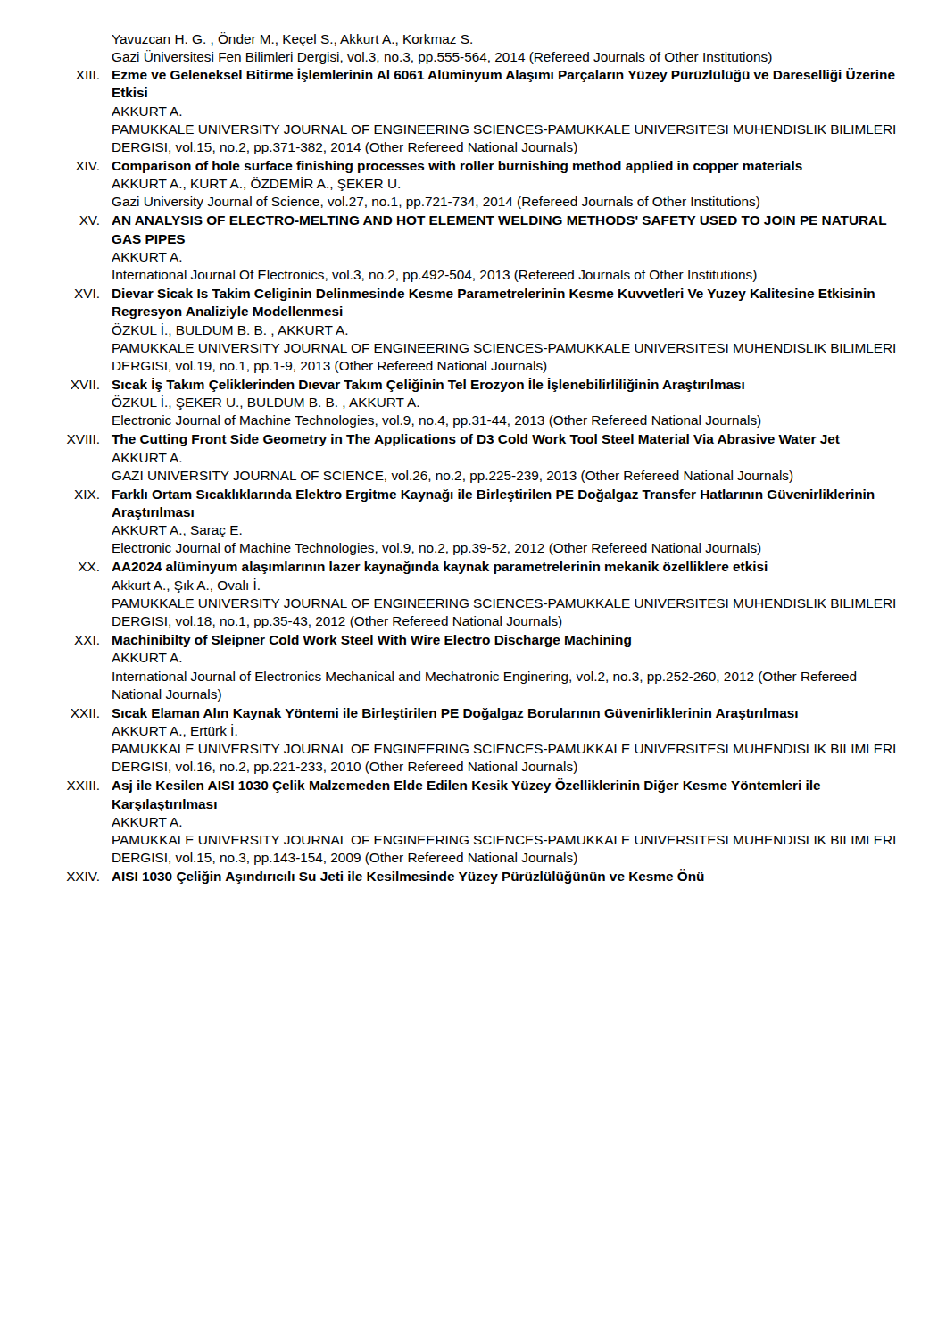Yavuzcan H. G. , Önder M., Keçel S., Akkurt A., Korkmaz S.
Gazi Üniversitesi Fen Bilimleri Dergisi, vol.3, no.3, pp.555-564, 2014 (Refereed Journals of Other Institutions)
XIII.
Ezme ve Geleneksel Bitirme İşlemlerinin Al 6061 Alüminyum Alaşımı Parçaların Yüzey Pürüzlülüğü ve Dareselliği Üzerine Etkisi
AKKURT A.
PAMUKKALE UNIVERSITY JOURNAL OF ENGINEERING SCIENCES-PAMUKKALE UNIVERSITESI MUHENDISLIK BILIMLERI DERGISI, vol.15, no.2, pp.371-382, 2014 (Other Refereed National Journals)
XIV.
Comparison of hole surface finishing processes with roller burnishing method applied in copper materials
AKKURT A., KURT A., ÖZDEMİR A., ŞEKER U.
Gazi University Journal of Science, vol.27, no.1, pp.721-734, 2014 (Refereed Journals of Other Institutions)
XV.
AN ANALYSIS OF ELECTRO-MELTING AND HOT ELEMENT WELDING METHODS' SAFETY USED TO JOIN PE NATURAL GAS PIPES
AKKURT A.
International Journal Of Electronics, vol.3, no.2, pp.492-504, 2013 (Refereed Journals of Other Institutions)
XVI.
Dievar Sicak Is Takim Celiginin Delinmesinde Kesme Parametrelerinin Kesme Kuvvetleri Ve Yuzey Kalitesine Etkisinin Regresyon Analiziyle Modellenmesi
ÖZKUL İ., BULDUM B. B. , AKKURT A.
PAMUKKALE UNIVERSITY JOURNAL OF ENGINEERING SCIENCES-PAMUKKALE UNIVERSITESI MUHENDISLIK BILIMLERI DERGISI, vol.19, no.1, pp.1-9, 2013 (Other Refereed National Journals)
XVII.
Sıcak İş Takım Çeliklerinden Dıevar Takım Çeliğinin Tel Erozyon İle İşlenebilirliliğinin Araştırılması
ÖZKUL İ., ŞEKER U., BULDUM B. B. , AKKURT A.
Electronic Journal of Machine Technologies, vol.9, no.4, pp.31-44, 2013 (Other Refereed National Journals)
XVIII.
The Cutting Front Side Geometry in The Applications of D3 Cold Work Tool Steel Material Via Abrasive Water Jet
AKKURT A.
GAZI UNIVERSITY JOURNAL OF SCIENCE, vol.26, no.2, pp.225-239, 2013 (Other Refereed National Journals)
XIX.
Farklı Ortam Sıcaklıklarında Elektro Ergitme Kaynağı ile Birleştirilen PE Doğalgaz Transfer Hatlarının Güvenirliklerinin Araştırılması
AKKURT A., Saraç E.
Electronic Journal of Machine Technologies, vol.9, no.2, pp.39-52, 2012 (Other Refereed National Journals)
XX.
AA2024 alüminyum alaşımlarının lazer kaynağında kaynak parametrelerinin mekanik özelliklere etkisi
Akkurt A., Şık A., Ovalı İ.
PAMUKKALE UNIVERSITY JOURNAL OF ENGINEERING SCIENCES-PAMUKKALE UNIVERSITESI MUHENDISLIK BILIMLERI DERGISI, vol.18, no.1, pp.35-43, 2012 (Other Refereed National Journals)
XXI.
Machinibilty of Sleipner Cold Work Steel With Wire Electro Discharge Machining
AKKURT A.
International Journal of Electronics Mechanical and Mechatronic Enginering, vol.2, no.3, pp.252-260, 2012 (Other Refereed National Journals)
XXII.
Sıcak Elaman Alın Kaynak Yöntemi ile Birleştirilen PE Doğalgaz Borularının Güvenirliklerinin Araştırılması
AKKURT A., Ertürk İ.
PAMUKKALE UNIVERSITY JOURNAL OF ENGINEERING SCIENCES-PAMUKKALE UNIVERSITESI MUHENDISLIK BILIMLERI DERGISI, vol.16, no.2, pp.221-233, 2010 (Other Refereed National Journals)
XXIII.
Asj ile Kesilen AISI 1030 Çelik Malzemeden Elde Edilen Kesik Yüzey Özelliklerinin Diğer Kesme Yöntemleri ile Karşılaştırılması
AKKURT A.
PAMUKKALE UNIVERSITY JOURNAL OF ENGINEERING SCIENCES-PAMUKKALE UNIVERSITESI MUHENDISLIK BILIMLERI DERGISI, vol.15, no.3, pp.143-154, 2009 (Other Refereed National Journals)
XXIV.
AISI 1030 Çeliğin Aşındırıcılı Su Jeti ile Kesilmesinde Yüzey Pürüzlülüğünün ve Kesme Önü